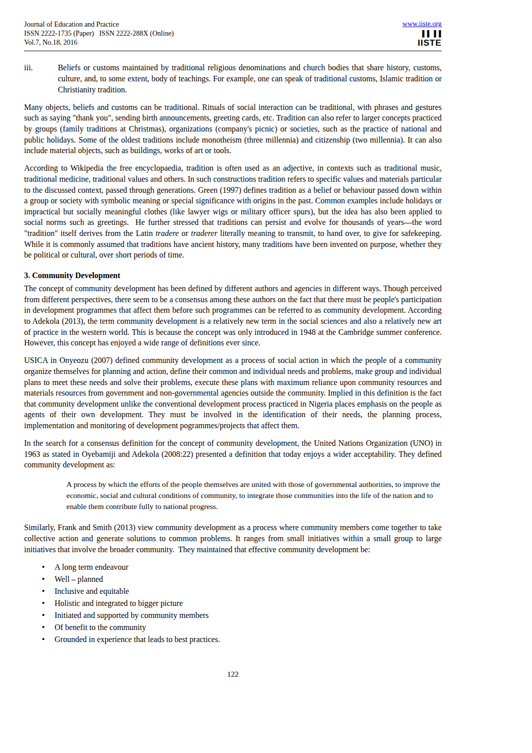Journal of Education and Practice ISSN 2222-1735 (Paper) ISSN 2222-288X (Online) Vol.7, No.18, 2016
www.iiste.org
▌▌▐▐ IISTE
iii. Beliefs or customs maintained by traditional religious denominations and church bodies that share history, customs, culture, and, to some extent, body of teachings. For example, one can speak of traditional customs, Islamic tradition or Christianity tradition.
Many objects, beliefs and customs can be traditional. Rituals of social interaction can be traditional, with phrases and gestures such as saying "thank you", sending birth announcements, greeting cards, etc. Tradition can also refer to larger concepts practiced by groups (family traditions at Christmas), organizations (company's picnic) or societies, such as the practice of national and public holidays. Some of the oldest traditions include monotheism (three millennia) and citizenship (two millennia). It can also include material objects, such as buildings, works of art or tools.
According to Wikipedia the free encyclopaedia, tradition is often used as an adjective, in contexts such as traditional music, traditional medicine, traditional values and others. In such constructions tradition refers to specific values and materials particular to the discussed context, passed through generations. Green (1997) defines tradition as a belief or behaviour passed down within a group or society with symbolic meaning or special significance with origins in the past. Common examples include holidays or impractical but socially meaningful clothes (like lawyer wigs or military officer spurs), but the idea has also been applied to social norms such as greetings. He further stressed that traditions can persist and evolve for thousands of years—the word "tradition" itself derives from the Latin tradere or traderer literally meaning to transmit, to hand over, to give for safekeeping. While it is commonly assumed that traditions have ancient history, many traditions have been invented on purpose, whether they be political or cultural, over short periods of time.
3. Community Development
The concept of community development has been defined by different authors and agencies in different ways. Though perceived from different perspectives, there seem to be a consensus among these authors on the fact that there must be people's participation in development programmes that affect them before such programmes can be referred to as community development. According to Adekola (2013), the term community development is a relatively new term in the social sciences and also a relatively new art of practice in the western world. This is because the concept was only introduced in 1948 at the Cambridge summer conference. However, this concept has enjoyed a wide range of definitions ever since.
USICA in Onyeozu (2007) defined community development as a process of social action in which the people of a community organize themselves for planning and action, define their common and individual needs and problems, make group and individual plans to meet these needs and solve their problems, execute these plans with maximum reliance upon community resources and materials resources from government and non-governmental agencies outside the community. Implied in this definition is the fact that community development unlike the conventional development process practiced in Nigeria places emphasis on the people as agents of their own development. They must be involved in the identification of their needs, the planning process, implementation and monitoring of development pogrammes/projects that affect them.
In the search for a consensus definition for the concept of community development, the United Nations Organization (UNO) in 1963 as stated in Oyebamiji and Adekola (2008:22) presented a definition that today enjoys a wider acceptability. They defined community development as:
A process by which the efforts of the people themselves are united with those of governmental authorities, to improve the economic, social and cultural conditions of community, to integrate those communities into the life of the nation and to enable them contribute fully to national progress.
Similarly, Frank and Smith (2013) view community development as a process where community members come together to take collective action and generate solutions to common problems. It ranges from small initiatives within a small group to large initiatives that involve the broader community. They maintained that effective community development be:
A long term endeavour
Well – planned
Inclusive and equitable
Holistic and integrated to bigger picture
Initiated and supported by community members
Of benefit to the community
Grounded in experience that leads to best practices.
122